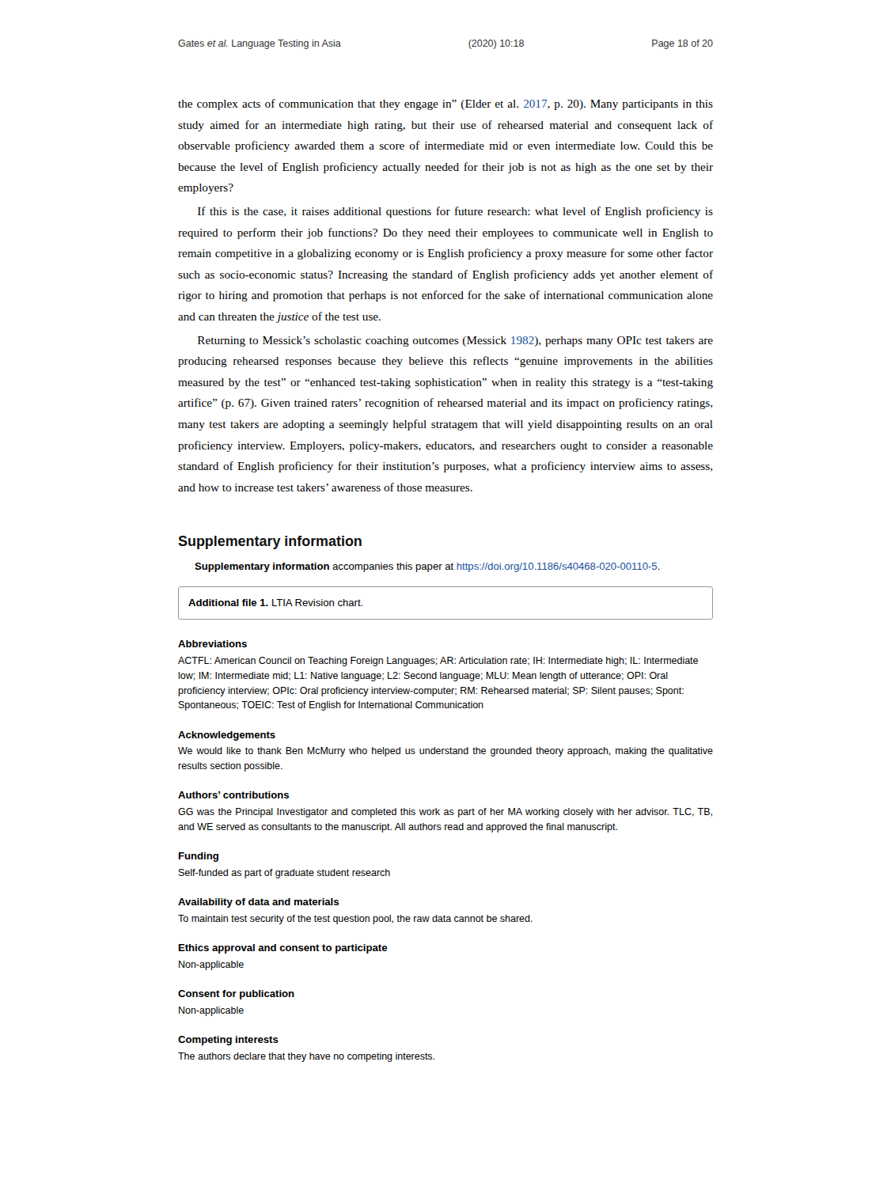Gates et al. Language Testing in Asia
(2020) 10:18
Page 18 of 20
the complex acts of communication that they engage in” (Elder et al. 2017, p. 20). Many participants in this study aimed for an intermediate high rating, but their use of rehearsed material and consequent lack of observable proficiency awarded them a score of intermediate mid or even intermediate low. Could this be because the level of English proficiency actually needed for their job is not as high as the one set by their employers?
If this is the case, it raises additional questions for future research: what level of English proficiency is required to perform their job functions? Do they need their employees to communicate well in English to remain competitive in a globalizing economy or is English proficiency a proxy measure for some other factor such as socio-economic status? Increasing the standard of English proficiency adds yet another element of rigor to hiring and promotion that perhaps is not enforced for the sake of international communication alone and can threaten the justice of the test use.
Returning to Messick’s scholastic coaching outcomes (Messick 1982), perhaps many OPIc test takers are producing rehearsed responses because they believe this reflects “genuine improvements in the abilities measured by the test” or “enhanced test-taking sophistication” when in reality this strategy is a “test-taking artifice” (p. 67). Given trained raters’ recognition of rehearsed material and its impact on proficiency ratings, many test takers are adopting a seemingly helpful stratagem that will yield disappointing results on an oral proficiency interview. Employers, policy-makers, educators, and researchers ought to consider a reasonable standard of English proficiency for their institution’s purposes, what a proficiency interview aims to assess, and how to increase test takers’ awareness of those measures.
Supplementary information
Supplementary information accompanies this paper at https://doi.org/10.1186/s40468-020-00110-5.
Additional file 1. LTIA Revision chart.
Abbreviations
ACTFL: American Council on Teaching Foreign Languages; AR: Articulation rate; IH: Intermediate high; IL: Intermediate low; IM: Intermediate mid; L1: Native language; L2: Second language; MLU: Mean length of utterance; OPI: Oral proficiency interview; OPIc: Oral proficiency interview-computer; RM: Rehearsed material; SP: Silent pauses; Spont: Spontaneous; TOEIC: Test of English for International Communication
Acknowledgements
We would like to thank Ben McMurry who helped us understand the grounded theory approach, making the qualitative results section possible.
Authors’ contributions
GG was the Principal Investigator and completed this work as part of her MA working closely with her advisor. TLC, TB, and WE served as consultants to the manuscript. All authors read and approved the final manuscript.
Funding
Self-funded as part of graduate student research
Availability of data and materials
To maintain test security of the test question pool, the raw data cannot be shared.
Ethics approval and consent to participate
Non-applicable
Consent for publication
Non-applicable
Competing interests
The authors declare that they have no competing interests.